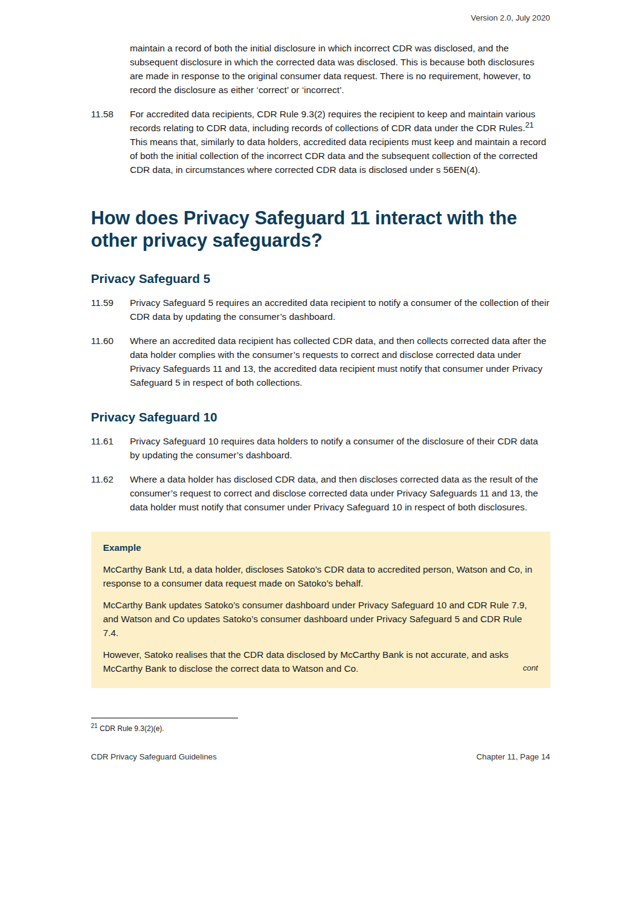Version 2.0, July 2020
maintain a record of both the initial disclosure in which incorrect CDR was disclosed, and the subsequent disclosure in which the corrected data was disclosed. This is because both disclosures are made in response to the original consumer data request. There is no requirement, however, to record the disclosure as either ‘correct’ or ‘incorrect’.
11.58
For accredited data recipients, CDR Rule 9.3(2) requires the recipient to keep and maintain various records relating to CDR data, including records of collections of CDR data under the CDR Rules.21 This means that, similarly to data holders, accredited data recipients must keep and maintain a record of both the initial collection of the incorrect CDR data and the subsequent collection of the corrected CDR data, in circumstances where corrected CDR data is disclosed under s 56EN(4).
How does Privacy Safeguard 11 interact with the other privacy safeguards?
Privacy Safeguard 5
11.59
Privacy Safeguard 5 requires an accredited data recipient to notify a consumer of the collection of their CDR data by updating the consumer’s dashboard.
11.60
Where an accredited data recipient has collected CDR data, and then collects corrected data after the data holder complies with the consumer’s requests to correct and disclose corrected data under Privacy Safeguards 11 and 13, the accredited data recipient must notify that consumer under Privacy Safeguard 5 in respect of both collections.
Privacy Safeguard 10
11.61
Privacy Safeguard 10 requires data holders to notify a consumer of the disclosure of their CDR data by updating the consumer’s dashboard.
11.62
Where a data holder has disclosed CDR data, and then discloses corrected data as the result of the consumer’s request to correct and disclose corrected data under Privacy Safeguards 11 and 13, the data holder must notify that consumer under Privacy Safeguard 10 in respect of both disclosures.
Example
McCarthy Bank Ltd, a data holder, discloses Satoko’s CDR data to accredited person, Watson and Co, in response to a consumer data request made on Satoko’s behalf.
McCarthy Bank updates Satoko’s consumer dashboard under Privacy Safeguard 10 and CDR Rule 7.9, and Watson and Co updates Satoko’s consumer dashboard under Privacy Safeguard 5 and CDR Rule 7.4.
However, Satoko realises that the CDR data disclosed by McCarthy Bank is not accurate, and asks McCarthy Bank to disclose the correct data to Watson and Co. cont
21 CDR Rule 9.3(2)(e).
CDR Privacy Safeguard Guidelines Chapter 11, Page 14